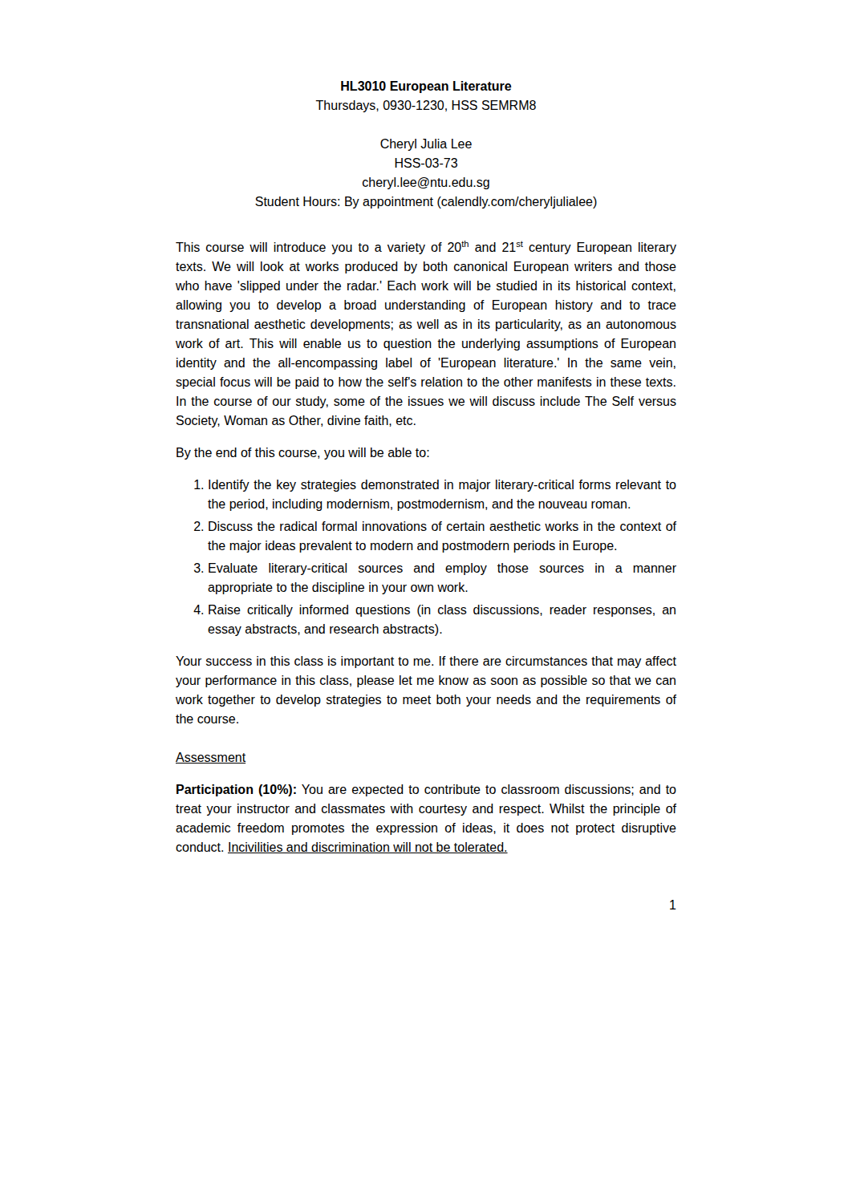HL3010 European Literature
Thursdays, 0930-1230, HSS SEMRM8
Cheryl Julia Lee
HSS-03-73
cheryl.lee@ntu.edu.sg
Student Hours: By appointment (calendly.com/cheryljulialee)
This course will introduce you to a variety of 20th and 21st century European literary texts. We will look at works produced by both canonical European writers and those who have 'slipped under the radar.' Each work will be studied in its historical context, allowing you to develop a broad understanding of European history and to trace transnational aesthetic developments; as well as in its particularity, as an autonomous work of art. This will enable us to question the underlying assumptions of European identity and the all-encompassing label of 'European literature.' In the same vein, special focus will be paid to how the self's relation to the other manifests in these texts. In the course of our study, some of the issues we will discuss include The Self versus Society, Woman as Other, divine faith, etc.
By the end of this course, you will be able to:
Identify the key strategies demonstrated in major literary-critical forms relevant to the period, including modernism, postmodernism, and the nouveau roman.
Discuss the radical formal innovations of certain aesthetic works in the context of the major ideas prevalent to modern and postmodern periods in Europe.
Evaluate literary-critical sources and employ those sources in a manner appropriate to the discipline in your own work.
Raise critically informed questions (in class discussions, reader responses, an essay abstracts, and research abstracts).
Your success in this class is important to me. If there are circumstances that may affect your performance in this class, please let me know as soon as possible so that we can work together to develop strategies to meet both your needs and the requirements of the course.
Assessment
Participation (10%): You are expected to contribute to classroom discussions; and to treat your instructor and classmates with courtesy and respect. Whilst the principle of academic freedom promotes the expression of ideas, it does not protect disruptive conduct. Incivilities and discrimination will not be tolerated.
1